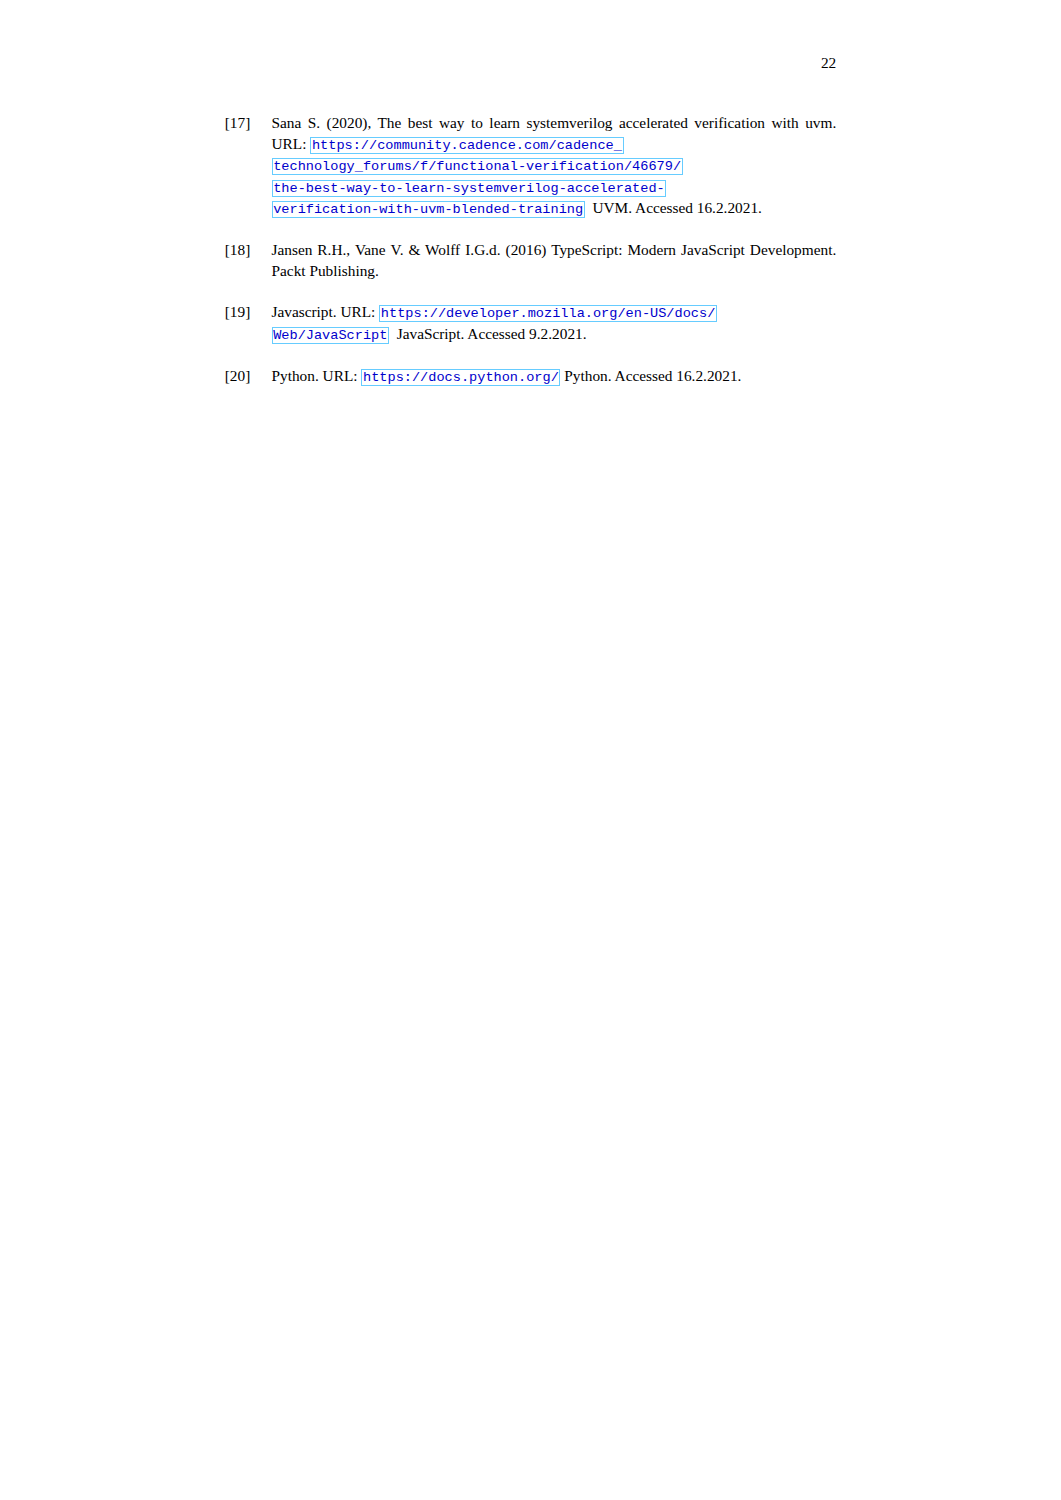22
[17] Sana S. (2020), The best way to learn systemverilog accelerated verification with uvm. URL: https://community.cadence.com/cadence_
technology_forums/f/functional-verification/46679/
the-best-way-to-learn-systemverilog-accelerated-
verification-with-uvm-blended-training UVM. Accessed 16.2.2021.
[18] Jansen R.H., Vane V. & Wolff I.G.d. (2016) TypeScript: Modern JavaScript Development. Packt Publishing.
[19] Javascript. URL: https://developer.mozilla.org/en-US/docs/
Web/JavaScript JavaScript. Accessed 9.2.2021.
[20] Python. URL: https://docs.python.org/ Python. Accessed 16.2.2021.